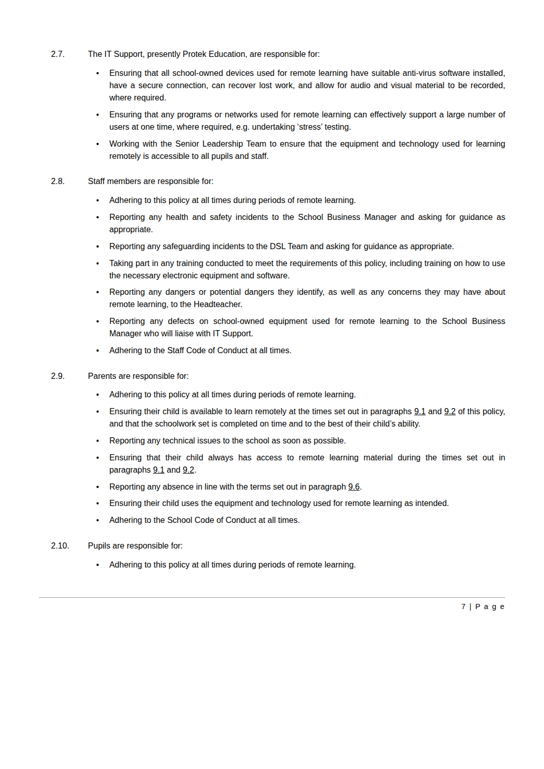2.7. The IT Support, presently Protek Education, are responsible for:
Ensuring that all school-owned devices used for remote learning have suitable anti-virus software installed, have a secure connection, can recover lost work, and allow for audio and visual material to be recorded, where required.
Ensuring that any programs or networks used for remote learning can effectively support a large number of users at one time, where required, e.g. undertaking ‘stress’ testing.
Working with the Senior Leadership Team to ensure that the equipment and technology used for learning remotely is accessible to all pupils and staff.
2.8. Staff members are responsible for:
Adhering to this policy at all times during periods of remote learning.
Reporting any health and safety incidents to the School Business Manager and asking for guidance as appropriate.
Reporting any safeguarding incidents to the DSL Team and asking for guidance as appropriate.
Taking part in any training conducted to meet the requirements of this policy, including training on how to use the necessary electronic equipment and software.
Reporting any dangers or potential dangers they identify, as well as any concerns they may have about remote learning, to the Headteacher.
Reporting any defects on school-owned equipment used for remote learning to the School Business Manager who will liaise with IT Support.
Adhering to the Staff Code of Conduct at all times.
2.9. Parents are responsible for:
Adhering to this policy at all times during periods of remote learning.
Ensuring their child is available to learn remotely at the times set out in paragraphs 9.1 and 9.2 of this policy, and that the schoolwork set is completed on time and to the best of their child’s ability.
Reporting any technical issues to the school as soon as possible.
Ensuring that their child always has access to remote learning material during the times set out in paragraphs 9.1 and 9.2.
Reporting any absence in line with the terms set out in paragraph 9.6.
Ensuring their child uses the equipment and technology used for remote learning as intended.
Adhering to the School Code of Conduct at all times.
2.10. Pupils are responsible for:
Adhering to this policy at all times during periods of remote learning.
7 | P a g e